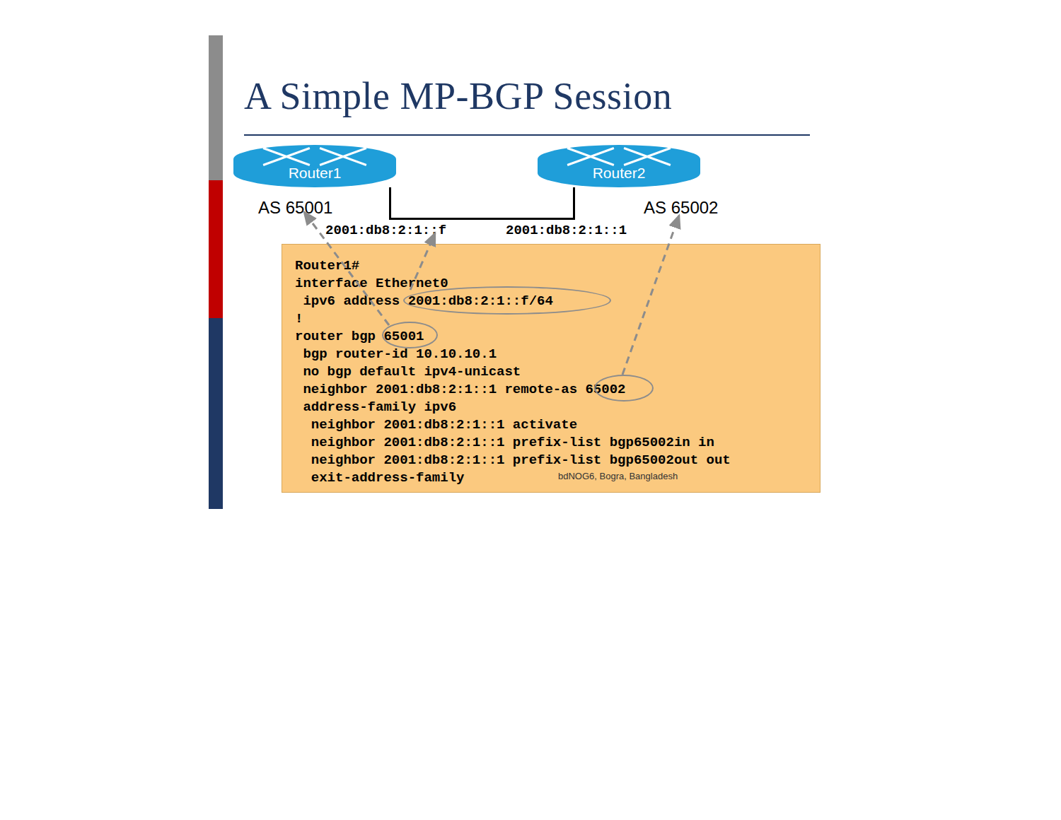A Simple MP-BGP Session
Router1
Router2
AS 65001
AS 65002
2001:db8:2:1::f
2001:db8:2:1::1
Router1#
interface Ethernet0
 ipv6 address 2001:db8:2:1::f/64
!
router bgp 65001
 bgp router-id 10.10.10.1
 no bgp default ipv4-unicast
 neighbor 2001:db8:2:1::1 remote-as 65002
 address-family ipv6
  neighbor 2001:db8:2:1::1 activate
  neighbor 2001:db8:2:1::1 prefix-list bgp65002in in
  neighbor 2001:db8:2:1::1 prefix-list bgp65002out out
  exit-address-family
bdNOG6, Bogra, Bangladesh